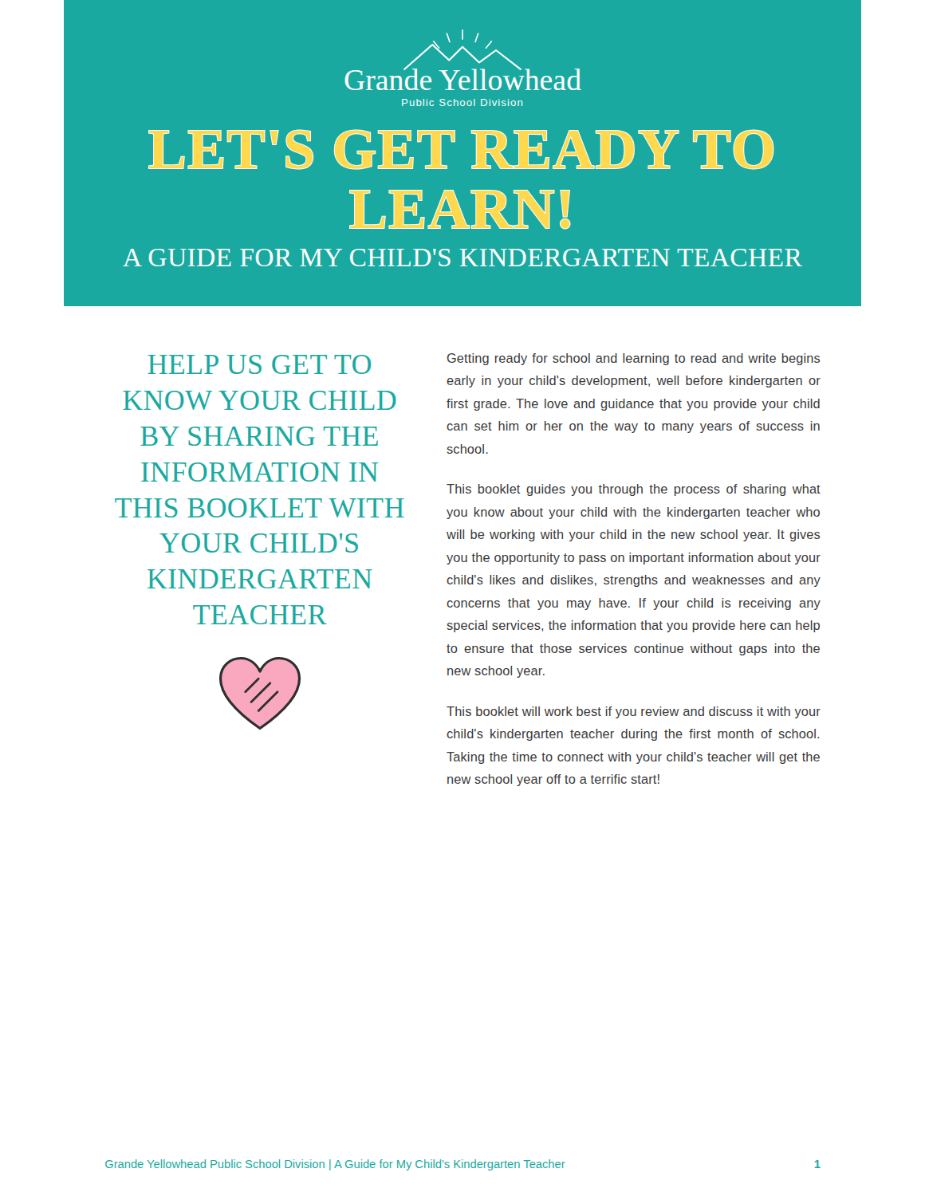Grande Yellowhead Public School Division
Let's Get Ready to Learn!
A Guide for My Child's Kindergarten Teacher
Help us get to know your child by sharing the information in this booklet with your child's kindergarten teacher
Getting ready for school and learning to read and write begins early in your child's development, well before kindergarten or first grade. The love and guidance that you provide your child can set him or her on the way to many years of success in school.
This booklet guides you through the process of sharing what you know about your child with the kindergarten teacher who will be working with your child in the new school year. It gives you the opportunity to pass on important information about your child's likes and dislikes, strengths and weaknesses and any concerns that you may have. If your child is receiving any special services, the information that you provide here can help to ensure that those services continue without gaps into the new school year.
This booklet will work best if you review and discuss it with your child's kindergarten teacher during the first month of school. Taking the time to connect with your child's teacher will get the new school year off to a terrific start!
Grande Yellowhead Public School Division | A Guide for My Child's Kindergarten Teacher 1